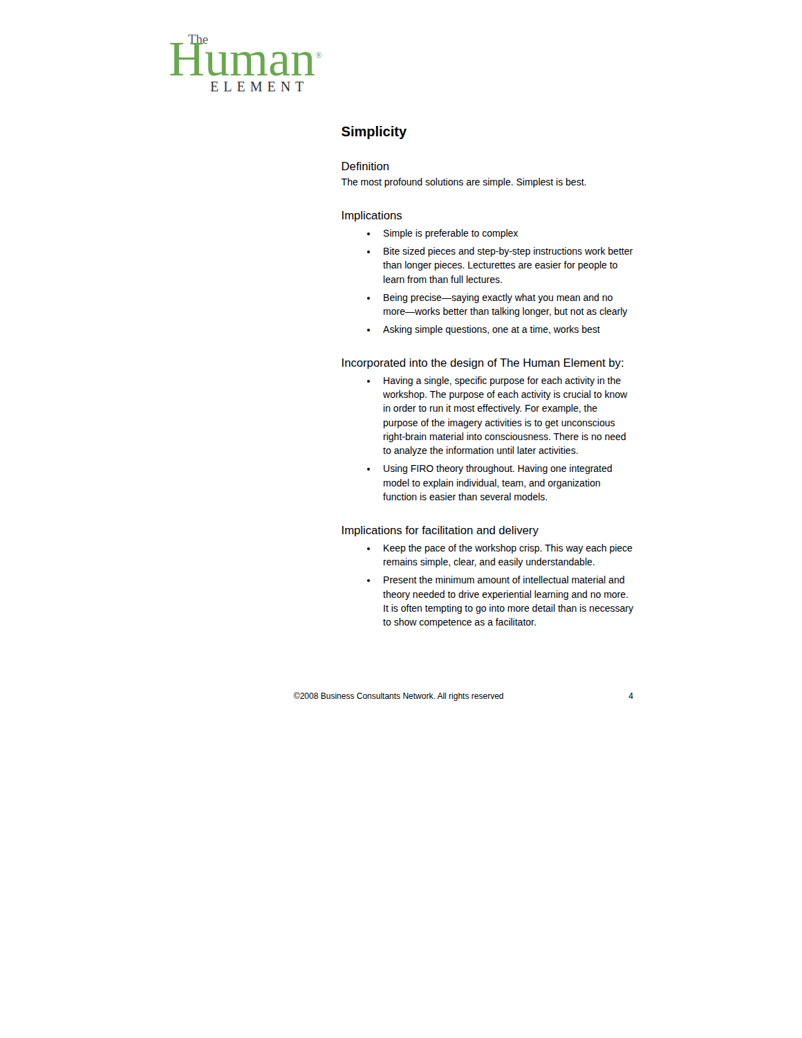The Human® ELEMENT
Simplicity
Definition
The most profound solutions are simple. Simplest is best.
Implications
Simple is preferable to complex
Bite sized pieces and step-by-step instructions work better than longer pieces. Lecturettes are easier for people to learn from than full lectures.
Being precise—saying exactly what you mean and no more—works better than talking longer, but not as clearly
Asking simple questions, one at a time, works best
Incorporated into the design of The Human Element by:
Having a single, specific purpose for each activity in the workshop. The purpose of each activity is crucial to know in order to run it most effectively. For example, the purpose of the imagery activities is to get unconscious right-brain material into consciousness. There is no need to analyze the information until later activities.
Using FIRO theory throughout. Having one integrated model to explain individual, team, and organization function is easier than several models.
Implications for facilitation and delivery
Keep the pace of the workshop crisp. This way each piece remains simple, clear, and easily understandable.
Present the minimum amount of intellectual material and theory needed to drive experiential learning and no more. It is often tempting to go into more detail than is necessary to show competence as a facilitator.
©2008 Business Consultants Network. All rights reserved 4